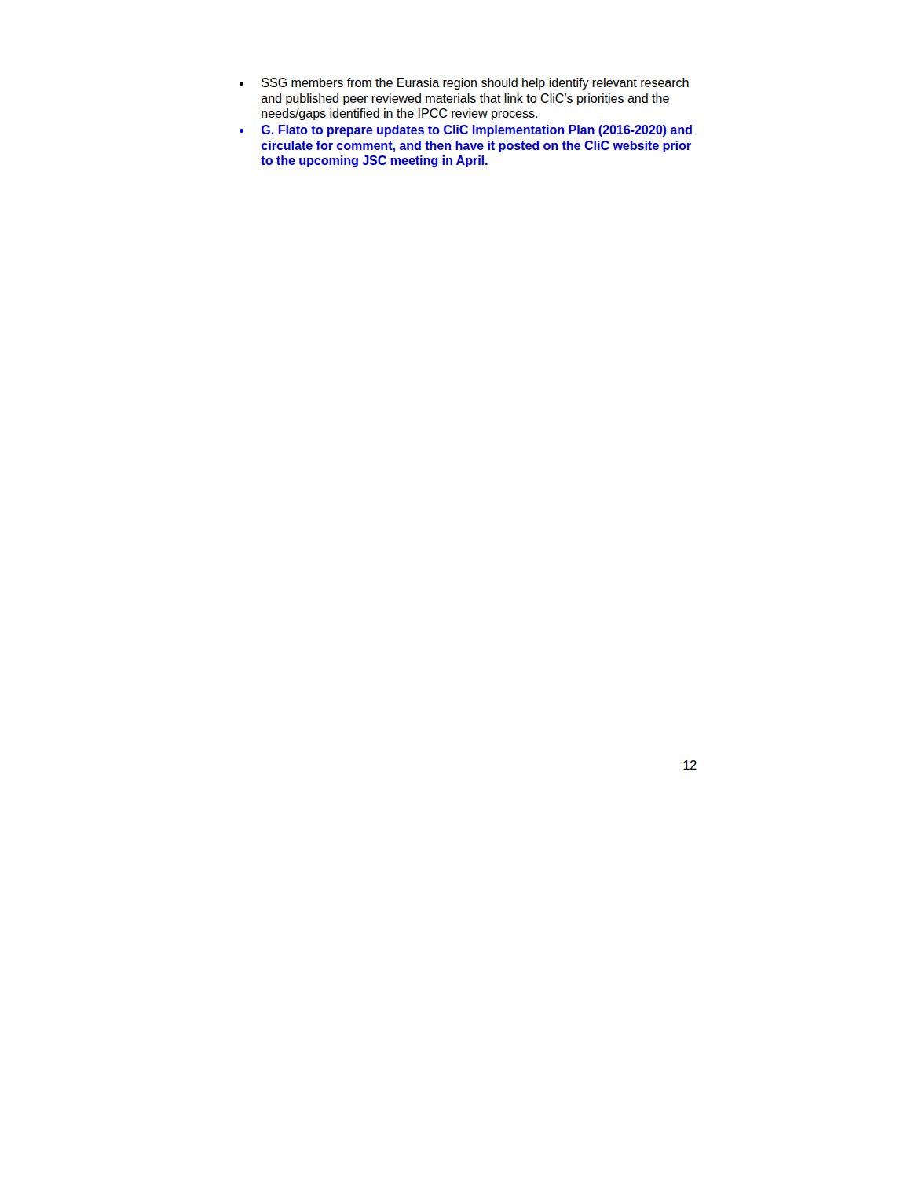SSG members from the Eurasia region should help identify relevant research and published peer reviewed materials that link to CliC’s priorities and the needs/gaps identified in the IPCC review process.
G. Flato to prepare updates to CliC Implementation Plan (2016-2020) and circulate for comment, and then have it posted on the CliC website prior to the upcoming JSC meeting in April.
12